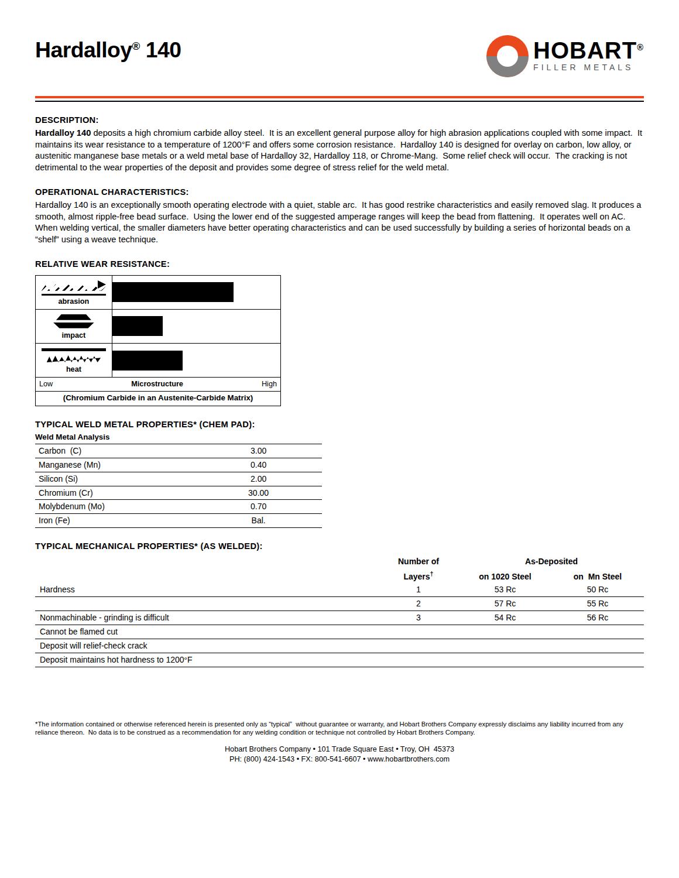Hardalloy® 140
HOBART®
FILLER METALS
DESCRIPTION:
Hardalloy 140 deposits a high chromium carbide alloy steel. It is an excellent general purpose alloy for high abrasion applications coupled with some impact. It maintains its wear resistance to a temperature of 1200°F and offers some corrosion resistance. Hardalloy 140 is designed for overlay on carbon, low alloy, or austenitic manganese base metals or a weld metal base of Hardalloy 32, Hardalloy 118, or Chrome-Mang. Some relief check will occur. The cracking is not detrimental to the wear properties of the deposit and provides some degree of stress relief for the weld metal.
OPERATIONAL CHARACTERISTICS:
Hardalloy 140 is an exceptionally smooth operating electrode with a quiet, stable arc. It has good restrike characteristics and easily removed slag. It produces a smooth, almost ripple-free bead surface. Using the lower end of the suggested amperage ranges will keep the bead from flattening. It operates well on AC. When welding vertical, the smaller diameters have better operating characteristics and can be used successfully by building a series of horizontal beads on a “shelf” using a weave technique.
RELATIVE WEAR RESISTANCE:
| abrasion | |
| impact | |
| heat | |
| Low High Microstructure |
| (Chromium Carbide in an Austenite-Carbide Matrix) |
TYPICAL WELD METAL PROPERTIES* (CHEM PAD):
Weld Metal Analysis
| Carbon (C) | 3.00 |
| Manganese (Mn) | 0.40 |
| Silicon (Si) | 2.00 |
| Chromium (Cr) | 30.00 |
| Molybdenum (Mo) | 0.70 |
| Iron (Fe) | Bal. |
TYPICAL MECHANICAL PROPERTIES* (AS WELDED):
| | Number of | As-Deposited |
| --- | --- | --- |
| | Layers † | on 1020 Steel | on Mn Steel |
| Hardness | 1 | 53 Rc | 50 Rc |
| | 2 | 57 Rc | 55 Rc |
| Nonmachinable - grinding is difficult | 3 | 54 Rc | 56 Rc |
| Cannot be flamed cut | | | |
| Deposit will relief-check crack | | | |
| Deposit maintains hot hardness to 1200 ° F | | | |
*The information contained or otherwise referenced herein is presented only as “typical” without guarantee or warranty, and Hobart Brothers Company expressly disclaims any liability incurred from any reliance thereon. No data is to be construed as a recommendation for any welding condition or technique not controlled by Hobart Brothers Company.
Hobart Brothers Company • 101 Trade Square East • Troy, OH 45373
PH: (800) 424-1543 • FX: 800-541-6607 • www.hobartbrothers.com